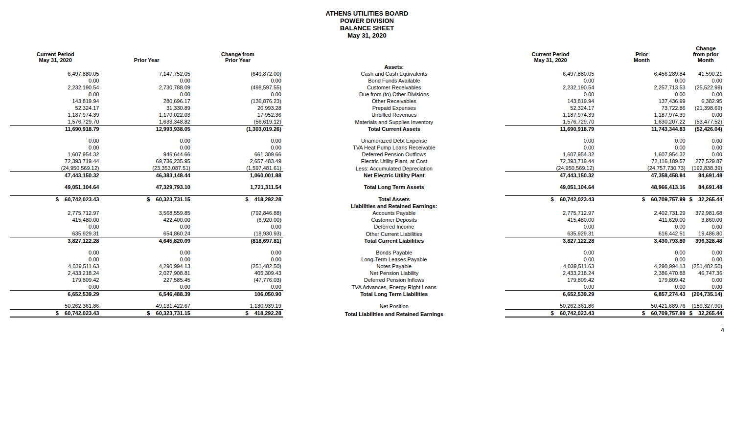ATHENS UTILITIES BOARD
POWER DIVISION
BALANCE SHEET
May 31, 2020
| Current Period May 31, 2020 | Prior Year | Change from Prior Year | | Current Period May 31, 2020 | Prior Month | Change from prior Month |
| --- | --- | --- | --- | --- | --- | --- |
| | Assets: | |
| 6,497,880.05 | 7,147,752.05 | (649,872.00) | Cash and Cash Equivalents | 6,497,880.05 | 6,456,289.84 | 41,590.21 |
| 0.00 | 0.00 | 0.00 | Bond Funds Available | 0.00 | 0.00 | 0.00 |
| 2,232,190.54 | 2,730,788.09 | (498,597.55) | Customer Receivables | 2,232,190.54 | 2,257,713.53 | (25,522.99) |
| 0.00 | 0.00 | 0.00 | Due from (to) Other Divisions | 0.00 | 0.00 | 0.00 |
| 143,819.94 | 280,696.17 | (136,876.23) | Other Receivables | 143,819.94 | 137,436.99 | 6,382.95 |
| 52,324.17 | 31,330.89 | 20,993.28 | Prepaid Expenses | 52,324.17 | 73,722.86 | (21,398.69) |
| 1,187,974.39 | 1,170,022.03 | 17,952.36 | Unbilled Revenues | 1,187,974.39 | 1,187,974.39 | 0.00 |
| 1,576,729.70 | 1,633,348.82 | (56,619.12) | Materials and Supplies Inventory | 1,576,729.70 | 1,630,207.22 | (53,477.52) |
| 11,690,918.79 | 12,993,938.05 | (1,303,019.26) | Total Current Assets | 11,690,918.79 | 11,743,344.83 | (52,426.04) |
| 0.00 | 0.00 | 0.00 | Unamortized Debt Expense | 0.00 | 0.00 | 0.00 |
| 0.00 | 0.00 | 0.00 | TVA Heat Pump Loans Receivable | 0.00 | 0.00 | 0.00 |
| 1,607,954.32 | 946,644.66 | 661,309.66 | Deferred Pension Outflows | 1,607,954.32 | 1,607,954.32 | 0.00 |
| 72,393,719.44 | 69,736,235.95 | 2,657,483.49 | Electric Utility Plant, at Cost | 72,393,719.44 | 72,116,189.57 | 277,529.87 |
| (24,950,569.12) | (23,353,087.51) | (1,597,481.61) | Less: Accumulated Depreciation | (24,950,569.12) | (24,757,730.73) | (192,838.39) |
| 47,443,150.32 | 46,383,148.44 | 1,060,001.88 | Net Electric Utility Plant | 47,443,150.32 | 47,358,458.84 | 84,691.48 |
| 49,051,104.64 | 47,329,793.10 | 1,721,311.54 | Total Long Term Assets | 49,051,104.64 | 48,966,413.16 | 84,691.48 |
| $ 60,742,023.43 | $ 60,323,731.15 | $ 418,292.28 | Total Assets | $ 60,742,023.43 | $ 60,709,757.99 | $ 32,265.44 |
| | Liabilities and Retained Earnings: | |
| 2,775,712.97 | 3,568,559.85 | (792,846.88) | Accounts Payable | 2,775,712.97 | 2,402,731.29 | 372,981.68 |
| 415,480.00 | 422,400.00 | (6,920.00) | Customer Deposits | 415,480.00 | 411,620.00 | 3,860.00 |
| 0.00 | 0.00 | 0.00 | Deferred Income | 0.00 | 0.00 | 0.00 |
| 635,929.31 | 654,860.24 | (18,930.93) | Other Current Liabilities | 635,929.31 | 616,442.51 | 19,486.80 |
| 3,827,122.28 | 4,645,820.09 | (818,697.81) | Total Current Liabilities | 3,827,122.28 | 3,430,793.80 | 396,328.48 |
| 0.00 | 0.00 | 0.00 | Bonds Payable | 0.00 | 0.00 | 0.00 |
| 0.00 | 0.00 | 0.00 | Long-Term Leases Payable | 0.00 | 0.00 | 0.00 |
| 4,039,511.63 | 4,290,994.13 | (251,482.50) | Notes Payable | 4,039,511.63 | 4,290,994.13 | (251,482.50) |
| 2,433,218.24 | 2,027,908.81 | 405,309.43 | Net Pension Liability | 2,433,218.24 | 2,386,470.88 | 46,747.36 |
| 179,809.42 | 227,585.45 | (47,776.03) | Deferred Pension Inflows | 179,809.42 | 179,809.42 | 0.00 |
| 0.00 | 0.00 | 0.00 | TVA Advances, Energy Right Loans | 0.00 | 0.00 | 0.00 |
| 6,652,539.29 | 6,546,488.39 | 106,050.90 | Total Long Term Liabilities | 6,652,539.29 | 6,857,274.43 | (204,735.14) |
| 50,262,361.86 | 49,131,422.67 | 1,130,939.19 | Net Position | 50,262,361.86 | 50,421,689.76 | (159,327.90) |
| $ 60,742,023.43 | $ 60,323,731.15 | $ 418,292.28 | Total Liabilities and Retained Earnings | $ 60,742,023.43 | $ 60,709,757.99 | $ 32,265.44 |
4